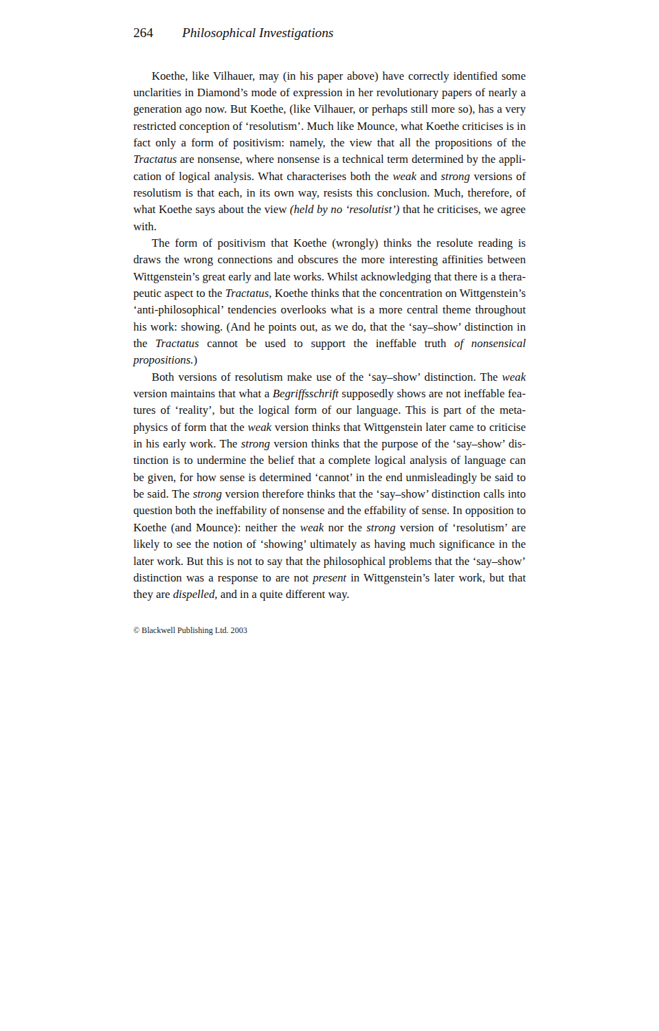264 Philosophical Investigations
Koethe, like Vilhauer, may (in his paper above) have correctly identified some unclarities in Diamond’s mode of expression in her revolutionary papers of nearly a generation ago now. But Koethe, (like Vilhauer, or perhaps still more so), has a very restricted conception of ‘resolutism’. Much like Mounce, what Koethe criticises is in fact only a form of positivism: namely, the view that all the propositions of the Tractatus are nonsense, where nonsense is a technical term determined by the application of logical analysis. What characterises both the weak and strong versions of resolutism is that each, in its own way, resists this conclusion. Much, therefore, of what Koethe says about the view (held by no ‘resolutist’) that he criticises, we agree with.
The form of positivism that Koethe (wrongly) thinks the resolute reading is draws the wrong connections and obscures the more interesting affinities between Wittgenstein’s great early and late works. Whilst acknowledging that there is a therapeutic aspect to the Tractatus, Koethe thinks that the concentration on Wittgenstein’s ‘anti-philosophical’ tendencies overlooks what is a more central theme throughout his work: showing. (And he points out, as we do, that the ‘say–show’ distinction in the Tractatus cannot be used to support the ineffable truth of nonsensical propositions.)
Both versions of resolutism make use of the ‘say–show’ distinction. The weak version maintains that what a Begriffsschrift supposedly shows are not ineffable features of ‘reality’, but the logical form of our language. This is part of the metaphysics of form that the weak version thinks that Wittgenstein later came to criticise in his early work. The strong version thinks that the purpose of the ‘say–show’ distinction is to undermine the belief that a complete logical analysis of language can be given, for how sense is determined ‘cannot’ in the end unmisleadingly be said to be said. The strong version therefore thinks that the ‘say–show’ distinction calls into question both the ineffability of nonsense and the effability of sense. In opposition to Koethe (and Mounce): neither the weak nor the strong version of ‘resolutism’ are likely to see the notion of ‘showing’ ultimately as having much significance in the later work. But this is not to say that the philosophical problems that the ‘say–show’ distinction was a response to are not present in Wittgenstein’s later work, but that they are dispelled, and in a quite different way.
© Blackwell Publishing Ltd. 2003